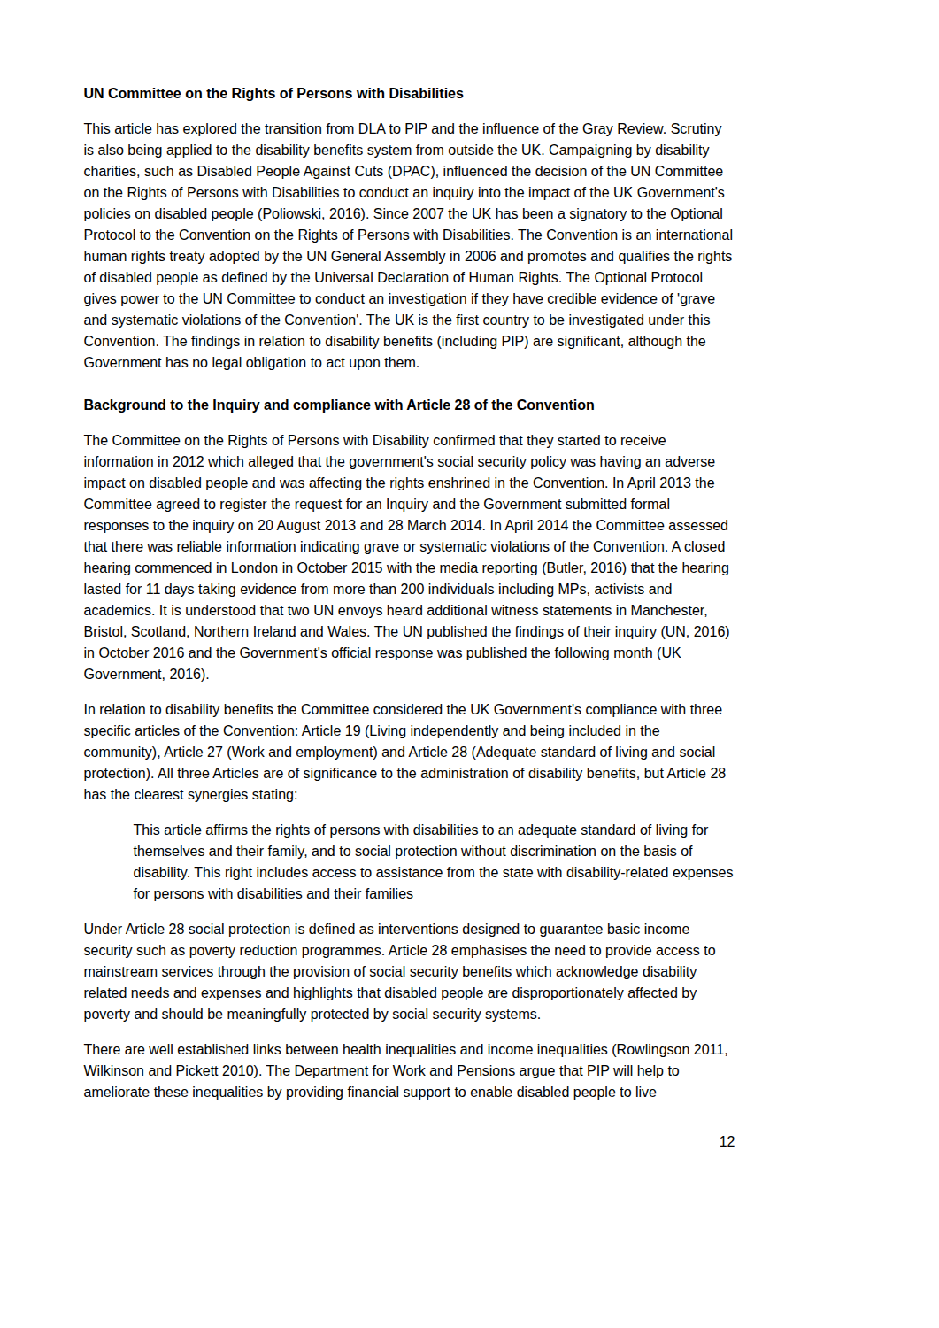UN Committee on the Rights of Persons with Disabilities
This article has explored the transition from DLA to PIP and the influence of the Gray Review. Scrutiny is also being applied to the disability benefits system from outside the UK. Campaigning by disability charities, such as Disabled People Against Cuts (DPAC), influenced the decision of the UN Committee on the Rights of Persons with Disabilities to conduct an inquiry into the impact of the UK Government's policies on disabled people (Poliowski, 2016). Since 2007 the UK has been a signatory to the Optional Protocol to the Convention on the Rights of Persons with Disabilities. The Convention is an international human rights treaty adopted by the UN General Assembly in 2006 and promotes and qualifies the rights of disabled people as defined by the Universal Declaration of Human Rights. The Optional Protocol gives power to the UN Committee to conduct an investigation if they have credible evidence of 'grave and systematic violations of the Convention'. The UK is the first country to be investigated under this Convention. The findings in relation to disability benefits (including PIP) are significant, although the Government has no legal obligation to act upon them.
Background to the Inquiry and compliance with Article 28 of the Convention
The Committee on the Rights of Persons with Disability confirmed that they started to receive information in 2012 which alleged that the government's social security policy was having an adverse impact on disabled people and was affecting the rights enshrined in the Convention. In April 2013 the Committee agreed to register the request for an Inquiry and the Government submitted formal responses to the inquiry on 20 August 2013 and 28 March 2014. In April 2014 the Committee assessed that there was reliable information indicating grave or systematic violations of the Convention. A closed hearing commenced in London in October 2015 with the media reporting (Butler, 2016) that the hearing lasted for 11 days taking evidence from more than 200 individuals including MPs, activists and academics. It is understood that two UN envoys heard additional witness statements in Manchester, Bristol, Scotland, Northern Ireland and Wales. The UN published the findings of their inquiry (UN, 2016) in October 2016 and the Government's official response was published the following month (UK Government, 2016).
In relation to disability benefits the Committee considered the UK Government's compliance with three specific articles of the Convention: Article 19 (Living independently and being included in the community), Article 27 (Work and employment) and Article 28 (Adequate standard of living and social protection). All three Articles are of significance to the administration of disability benefits, but Article 28 has the clearest synergies stating:
This article affirms the rights of persons with disabilities to an adequate standard of living for themselves and their family, and to social protection without discrimination on the basis of disability. This right includes access to assistance from the state with disability-related expenses for persons with disabilities and their families
Under Article 28 social protection is defined as interventions designed to guarantee basic income security such as poverty reduction programmes. Article 28 emphasises the need to provide access to mainstream services through the provision of social security benefits which acknowledge disability related needs and expenses and highlights that disabled people are disproportionately affected by poverty and should be meaningfully protected by social security systems.
There are well established links between health inequalities and income inequalities (Rowlingson 2011, Wilkinson and Pickett 2010). The Department for Work and Pensions argue that PIP will help to ameliorate these inequalities by providing financial support to enable disabled people to live
12